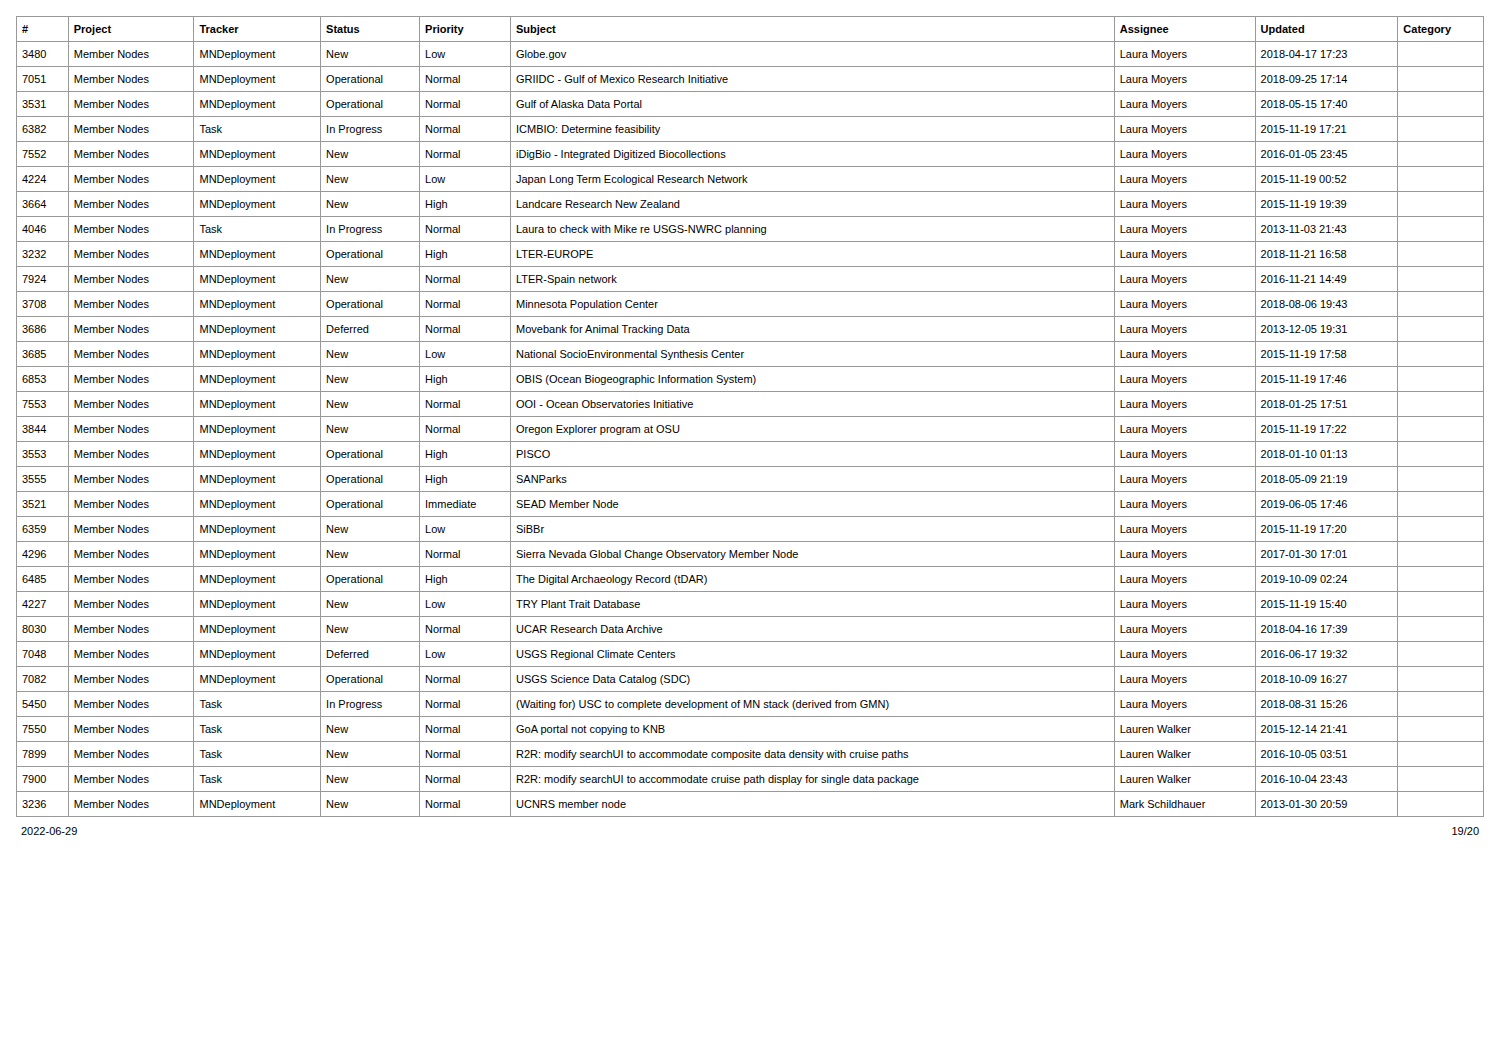| # | Project | Tracker | Status | Priority | Subject | Assignee | Updated | Category |
| --- | --- | --- | --- | --- | --- | --- | --- | --- |
| 3480 | Member Nodes | MNDeployment | New | Low | Globe.gov | Laura Moyers | 2018-04-17 17:23 | |
| 7051 | Member Nodes | MNDeployment | Operational | Normal | GRIIDC - Gulf of Mexico Research Initiative | Laura Moyers | 2018-09-25 17:14 | |
| 3531 | Member Nodes | MNDeployment | Operational | Normal | Gulf of Alaska Data Portal | Laura Moyers | 2018-05-15 17:40 | |
| 6382 | Member Nodes | Task | In Progress | Normal | ICMBIO: Determine feasibility | Laura Moyers | 2015-11-19 17:21 | |
| 7552 | Member Nodes | MNDeployment | New | Normal | iDigBio - Integrated Digitized Biocollections | Laura Moyers | 2016-01-05 23:45 | |
| 4224 | Member Nodes | MNDeployment | New | Low | Japan Long Term Ecological Research Network | Laura Moyers | 2015-11-19 00:52 | |
| 3664 | Member Nodes | MNDeployment | New | High | Landcare Research New Zealand | Laura Moyers | 2015-11-19 19:39 | |
| 4046 | Member Nodes | Task | In Progress | Normal | Laura to check with Mike re USGS-NWRC planning | Laura Moyers | 2013-11-03 21:43 | |
| 3232 | Member Nodes | MNDeployment | Operational | High | LTER-EUROPE | Laura Moyers | 2018-11-21 16:58 | |
| 7924 | Member Nodes | MNDeployment | New | Normal | LTER-Spain network | Laura Moyers | 2016-11-21 14:49 | |
| 3708 | Member Nodes | MNDeployment | Operational | Normal | Minnesota Population Center | Laura Moyers | 2018-08-06 19:43 | |
| 3686 | Member Nodes | MNDeployment | Deferred | Normal | Movebank for Animal Tracking Data | Laura Moyers | 2013-12-05 19:31 | |
| 3685 | Member Nodes | MNDeployment | New | Low | National SocioEnvironmental Synthesis Center | Laura Moyers | 2015-11-19 17:58 | |
| 6853 | Member Nodes | MNDeployment | New | High | OBIS (Ocean Biogeographic Information System) | Laura Moyers | 2015-11-19 17:46 | |
| 7553 | Member Nodes | MNDeployment | New | Normal | OOI - Ocean Observatories Initiative | Laura Moyers | 2018-01-25 17:51 | |
| 3844 | Member Nodes | MNDeployment | New | Normal | Oregon Explorer program at OSU | Laura Moyers | 2015-11-19 17:22 | |
| 3553 | Member Nodes | MNDeployment | Operational | High | PISCO | Laura Moyers | 2018-01-10 01:13 | |
| 3555 | Member Nodes | MNDeployment | Operational | High | SANParks | Laura Moyers | 2018-05-09 21:19 | |
| 3521 | Member Nodes | MNDeployment | Operational | Immediate | SEAD Member Node | Laura Moyers | 2019-06-05 17:46 | |
| 6359 | Member Nodes | MNDeployment | New | Low | SiBBr | Laura Moyers | 2015-11-19 17:20 | |
| 4296 | Member Nodes | MNDeployment | New | Normal | Sierra Nevada Global Change Observatory Member Node | Laura Moyers | 2017-01-30 17:01 | |
| 6485 | Member Nodes | MNDeployment | Operational | High | The Digital Archaeology Record (tDAR) | Laura Moyers | 2019-10-09 02:24 | |
| 4227 | Member Nodes | MNDeployment | New | Low | TRY Plant Trait Database | Laura Moyers | 2015-11-19 15:40 | |
| 8030 | Member Nodes | MNDeployment | New | Normal | UCAR Research Data Archive | Laura Moyers | 2018-04-16 17:39 | |
| 7048 | Member Nodes | MNDeployment | Deferred | Low | USGS Regional Climate Centers | Laura Moyers | 2016-06-17 19:32 | |
| 7082 | Member Nodes | MNDeployment | Operational | Normal | USGS Science Data Catalog (SDC) | Laura Moyers | 2018-10-09 16:27 | |
| 5450 | Member Nodes | Task | In Progress | Normal | (Waiting for) USC to complete development of MN stack (derived from GMN) | Laura Moyers | 2018-08-31 15:26 | |
| 7550 | Member Nodes | Task | New | Normal | GoA portal not copying to KNB | Lauren Walker | 2015-12-14 21:41 | |
| 7899 | Member Nodes | Task | New | Normal | R2R: modify searchUI to accommodate composite data density with cruise paths | Lauren Walker | 2016-10-05 03:51 | |
| 7900 | Member Nodes | Task | New | Normal | R2R: modify searchUI to accommodate cruise path display for single data package | Lauren Walker | 2016-10-04 23:43 | |
| 3236 | Member Nodes | MNDeployment | New | Normal | UCNRS member node | Mark Schildhauer | 2013-01-30 20:59 | |
| 2022-06-29 | 19/20 |